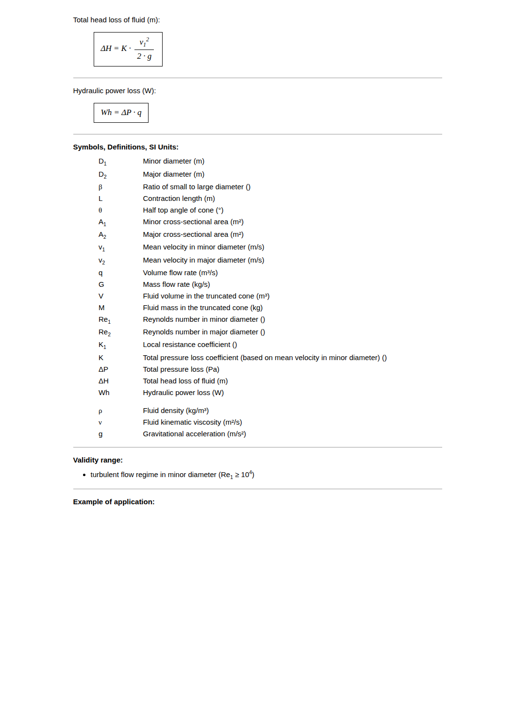Total head loss of fluid (m):
ΔH = K · v12 2 · g
Hydraulic power loss (W):
Wh = ΔP · q
Symbols, Definitions, SI Units:
| D 1 | Minor diameter (m) |
| D 2 | Major diameter (m) |
| β | Ratio of small to large diameter () |
| L | Contraction length (m) |
| θ | Half top angle of cone (°) |
| A 1 | Minor cross-sectional area (m²) |
| A 2 | Major cross-sectional area (m²) |
| v 1 | Mean velocity in minor diameter (m/s) |
| v 2 | Mean velocity in major diameter (m/s) |
| q | Volume flow rate (m³/s) |
| G | Mass flow rate (kg/s) |
| V | Fluid volume in the truncated cone (m³) |
| M | Fluid mass in the truncated cone (kg) |
| Re 1 | Reynolds number in minor diameter () |
| Re 2 | Reynolds number in major diameter () |
| K 1 | Local resistance coefficient () |
| K | Total pressure loss coefficient (based on mean velocity in minor diameter) () |
| ΔP | Total pressure loss (Pa) |
| ΔH | Total head loss of fluid (m) |
| Wh | Hydraulic power loss (W) |
| ρ | Fluid density (kg/m³) |
| ν | Fluid kinematic viscosity (m²/s) |
| g | Gravitational acceleration (m/s²) |
Validity range:
turbulent flow regime in minor diameter (Re1 ≥ 104)
Example of application: